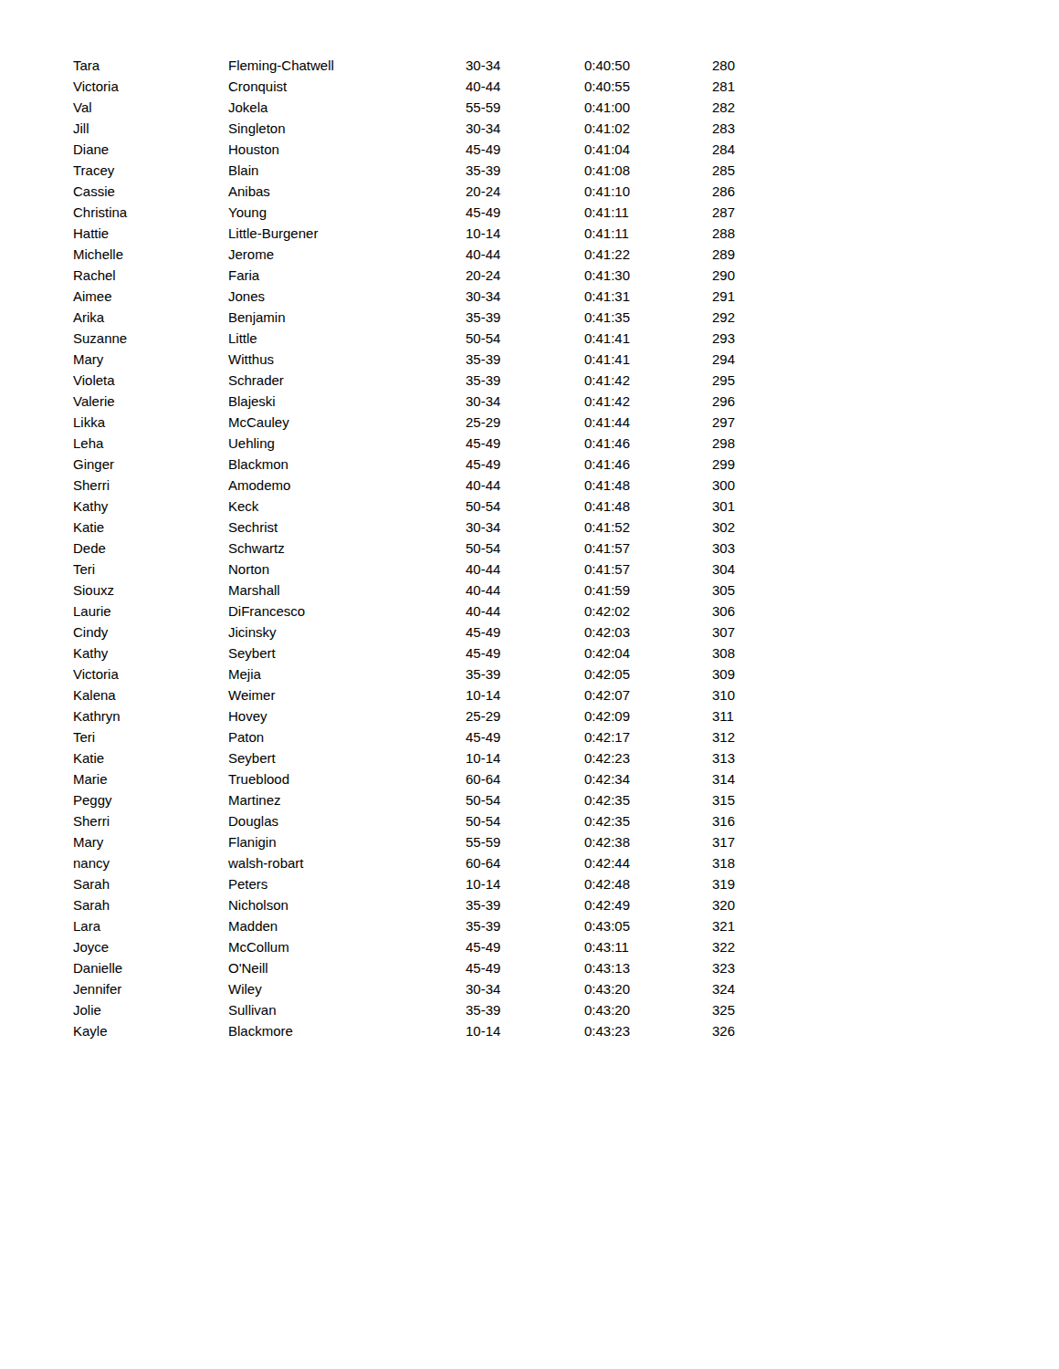| Tara | Fleming-Chatwell | 30-34 | 0:40:50 | 280 |
| Victoria | Cronquist | 40-44 | 0:40:55 | 281 |
| Val | Jokela | 55-59 | 0:41:00 | 282 |
| Jill | Singleton | 30-34 | 0:41:02 | 283 |
| Diane | Houston | 45-49 | 0:41:04 | 284 |
| Tracey | Blain | 35-39 | 0:41:08 | 285 |
| Cassie | Anibas | 20-24 | 0:41:10 | 286 |
| Christina | Young | 45-49 | 0:41:11 | 287 |
| Hattie | Little-Burgener | 10-14 | 0:41:11 | 288 |
| Michelle | Jerome | 40-44 | 0:41:22 | 289 |
| Rachel | Faria | 20-24 | 0:41:30 | 290 |
| Aimee | Jones | 30-34 | 0:41:31 | 291 |
| Arika | Benjamin | 35-39 | 0:41:35 | 292 |
| Suzanne | Little | 50-54 | 0:41:41 | 293 |
| Mary | Witthus | 35-39 | 0:41:41 | 294 |
| Violeta | Schrader | 35-39 | 0:41:42 | 295 |
| Valerie | Blajeski | 30-34 | 0:41:42 | 296 |
| Likka | McCauley | 25-29 | 0:41:44 | 297 |
| Leha | Uehling | 45-49 | 0:41:46 | 298 |
| Ginger | Blackmon | 45-49 | 0:41:46 | 299 |
| Sherri | Amodemo | 40-44 | 0:41:48 | 300 |
| Kathy | Keck | 50-54 | 0:41:48 | 301 |
| Katie | Sechrist | 30-34 | 0:41:52 | 302 |
| Dede | Schwartz | 50-54 | 0:41:57 | 303 |
| Teri | Norton | 40-44 | 0:41:57 | 304 |
| Siouxz | Marshall | 40-44 | 0:41:59 | 305 |
| Laurie | DiFrancesco | 40-44 | 0:42:02 | 306 |
| Cindy | Jicinsky | 45-49 | 0:42:03 | 307 |
| Kathy | Seybert | 45-49 | 0:42:04 | 308 |
| Victoria | Mejia | 35-39 | 0:42:05 | 309 |
| Kalena | Weimer | 10-14 | 0:42:07 | 310 |
| Kathryn | Hovey | 25-29 | 0:42:09 | 311 |
| Teri | Paton | 45-49 | 0:42:17 | 312 |
| Katie | Seybert | 10-14 | 0:42:23 | 313 |
| Marie | Trueblood | 60-64 | 0:42:34 | 314 |
| Peggy | Martinez | 50-54 | 0:42:35 | 315 |
| Sherri | Douglas | 50-54 | 0:42:35 | 316 |
| Mary | Flanigin | 55-59 | 0:42:38 | 317 |
| nancy | walsh-robart | 60-64 | 0:42:44 | 318 |
| Sarah | Peters | 10-14 | 0:42:48 | 319 |
| Sarah | Nicholson | 35-39 | 0:42:49 | 320 |
| Lara | Madden | 35-39 | 0:43:05 | 321 |
| Joyce | McCollum | 45-49 | 0:43:11 | 322 |
| Danielle | O'Neill | 45-49 | 0:43:13 | 323 |
| Jennifer | Wiley | 30-34 | 0:43:20 | 324 |
| Jolie | Sullivan | 35-39 | 0:43:20 | 325 |
| Kayle | Blackmore | 10-14 | 0:43:23 | 326 |